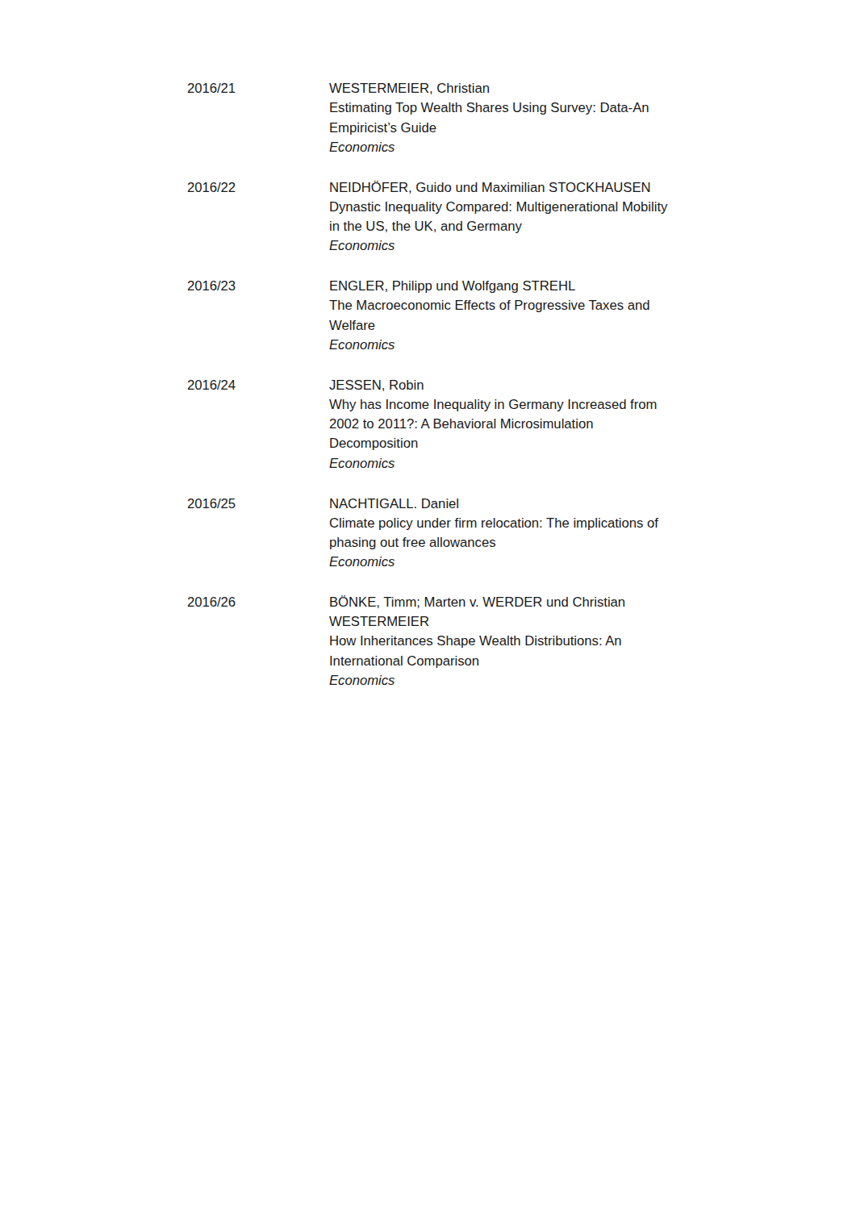2016/21
WESTERMEIER, Christian
Estimating Top Wealth Shares Using Survey: Data-An Empiricist’s Guide
Economics
2016/22
NEIDHÖFER, Guido und Maximilian STOCKHAUSEN
Dynastic Inequality Compared: Multigenerational Mobility in the US, the UK, and Germany
Economics
2016/23
ENGLER, Philipp und Wolfgang STREHL
The Macroeconomic Effects of Progressive Taxes and Welfare
Economics
2016/24
JESSEN, Robin
Why has Income Inequality in Germany Increased from 2002 to 2011?: A Behavioral Microsimulation Decomposition
Economics
2016/25
NACHTIGALL. Daniel
Climate policy under firm relocation: The implications of phasing out free allowances
Economics
2016/26
BÖNKE, Timm; Marten v. WERDER und Christian WESTERMEIER
How Inheritances Shape Wealth Distributions: An International Comparison
Economics